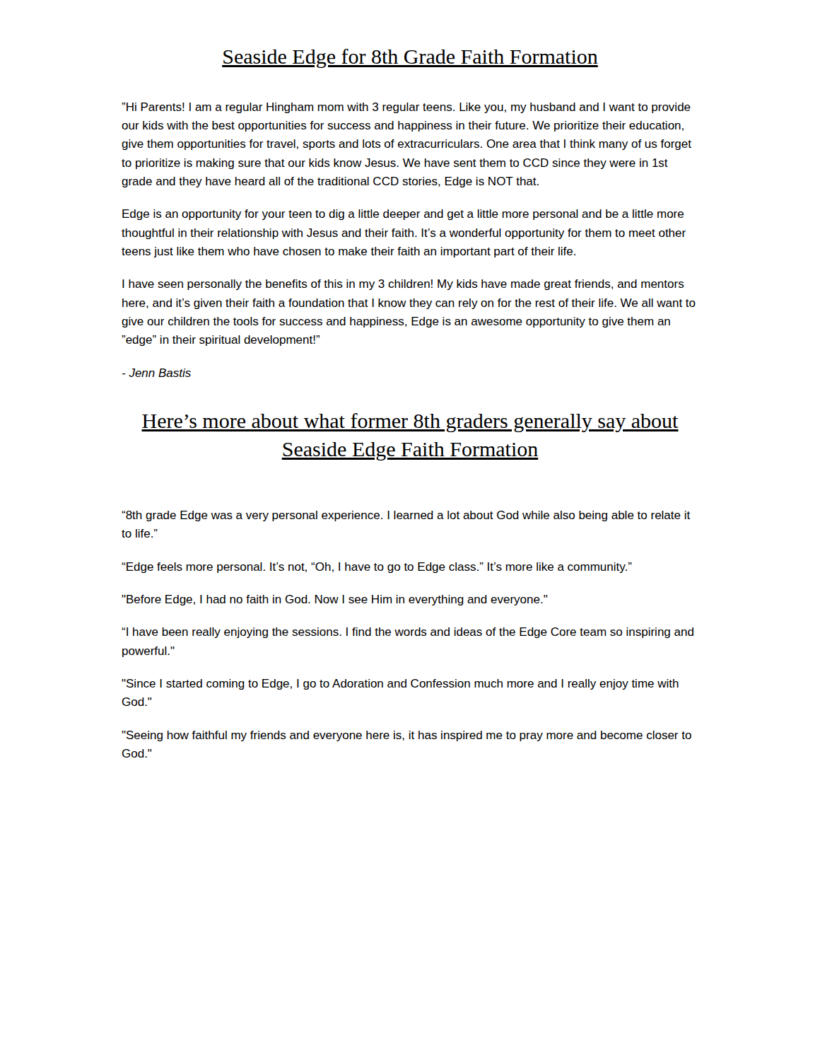Seaside Edge for 8th Grade Faith Formation
”Hi Parents! I am a regular Hingham mom with 3 regular teens. Like you, my husband and I want to provide our kids with the best opportunities for success and happiness in their future. We prioritize their education, give them opportunities for travel, sports and lots of extracurriculars. One area that I think many of us forget to prioritize is making sure that our kids know Jesus. We have sent them to CCD since they were in 1st grade and they have heard all of the traditional CCD stories, Edge is NOT that.
Edge is an opportunity for your teen to dig a little deeper and get a little more personal and be a little more thoughtful in their relationship with Jesus and their faith. It’s a wonderful opportunity for them to meet other teens just like them who have chosen to make their faith an important part of their life.
I have seen personally the benefits of this in my 3 children! My kids have made great friends, and mentors here, and it’s given their faith a foundation that I know they can rely on for the rest of their life. We all want to give our children the tools for success and happiness, Edge is an awesome opportunity to give them an ”edge” in their spiritual development!”
- Jenn Bastis
Here’s more about what former 8th graders generally say about Seaside Edge Faith Formation
“8th grade Edge was a very personal experience. I learned a lot about God while also being able to relate it to life.”
“Edge feels more personal. It’s not, “Oh, I have to go to Edge class.” It’s more like a community.”
"Before Edge, I had no faith in God. Now I see Him in everything and everyone."
“I have been really enjoying the sessions. I find the words and ideas of the Edge Core team so inspiring and powerful."
"Since I started coming to Edge, I go to Adoration and Confession much more and I really enjoy time with God."
"Seeing how faithful my friends and everyone here is, it has inspired me to pray more and become closer to God."